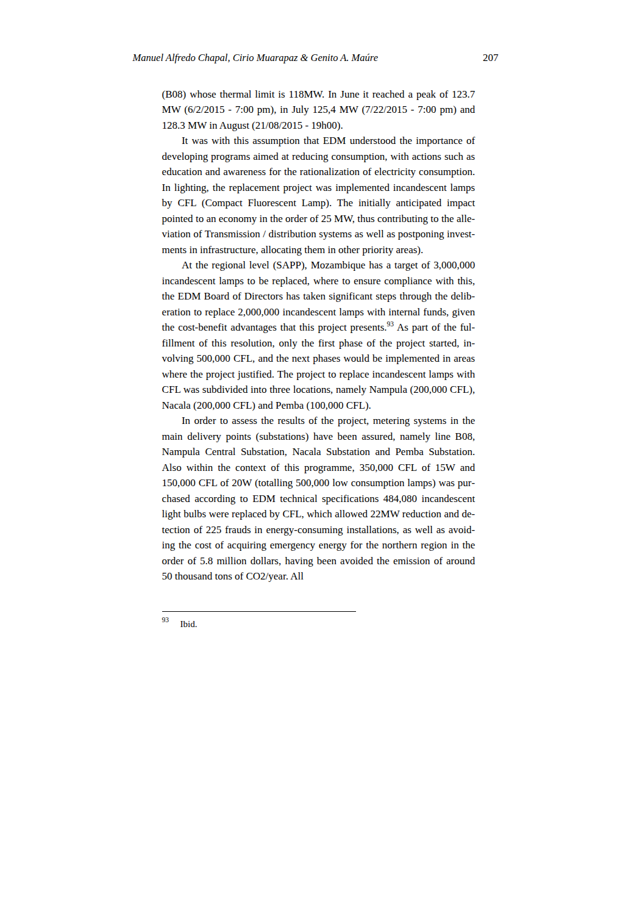Manuel Alfredo Chapal, Cirio Muarapaz & Genito A. Maúre 207
(B08) whose thermal limit is 118MW. In June it reached a peak of 123.7 MW (6/2/2015 - 7:00 pm), in July 125,4 MW (7/22/2015 - 7:00 pm) and 128.3 MW in August (21/08/2015 - 19h00).
It was with this assumption that EDM understood the importance of developing programs aimed at reducing consumption, with actions such as education and awareness for the rationalization of electricity consumption. In lighting, the replacement project was implemented incandescent lamps by CFL (Compact Fluorescent Lamp). The initially anticipated impact pointed to an economy in the order of 25 MW, thus contributing to the alleviation of Transmission / distribution systems as well as postponing investments in infrastructure, allocating them in other priority areas).
At the regional level (SAPP), Mozambique has a target of 3,000,000 incandescent lamps to be replaced, where to ensure compliance with this, the EDM Board of Directors has taken significant steps through the deliberation to replace 2,000,000 incandescent lamps with internal funds, given the cost-benefit advantages that this project presents.93 As part of the fulfillment of this resolution, only the first phase of the project started, involving 500,000 CFL, and the next phases would be implemented in areas where the project justified. The project to replace incandescent lamps with CFL was subdivided into three locations, namely Nampula (200,000 CFL), Nacala (200,000 CFL) and Pemba (100,000 CFL).
In order to assess the results of the project, metering systems in the main delivery points (substations) have been assured, namely line B08, Nampula Central Substation, Nacala Substation and Pemba Substation. Also within the context of this programme, 350,000 CFL of 15W and 150,000 CFL of 20W (totalling 500,000 low consumption lamps) was purchased according to EDM technical specifications 484,080 incandescent light bulbs were replaced by CFL, which allowed 22MW reduction and detection of 225 frauds in energy-consuming installations, as well as avoiding the cost of acquiring emergency energy for the northern region in the order of 5.8 million dollars, having been avoided the emission of around 50 thousand tons of CO2/year. All
93 Ibid.